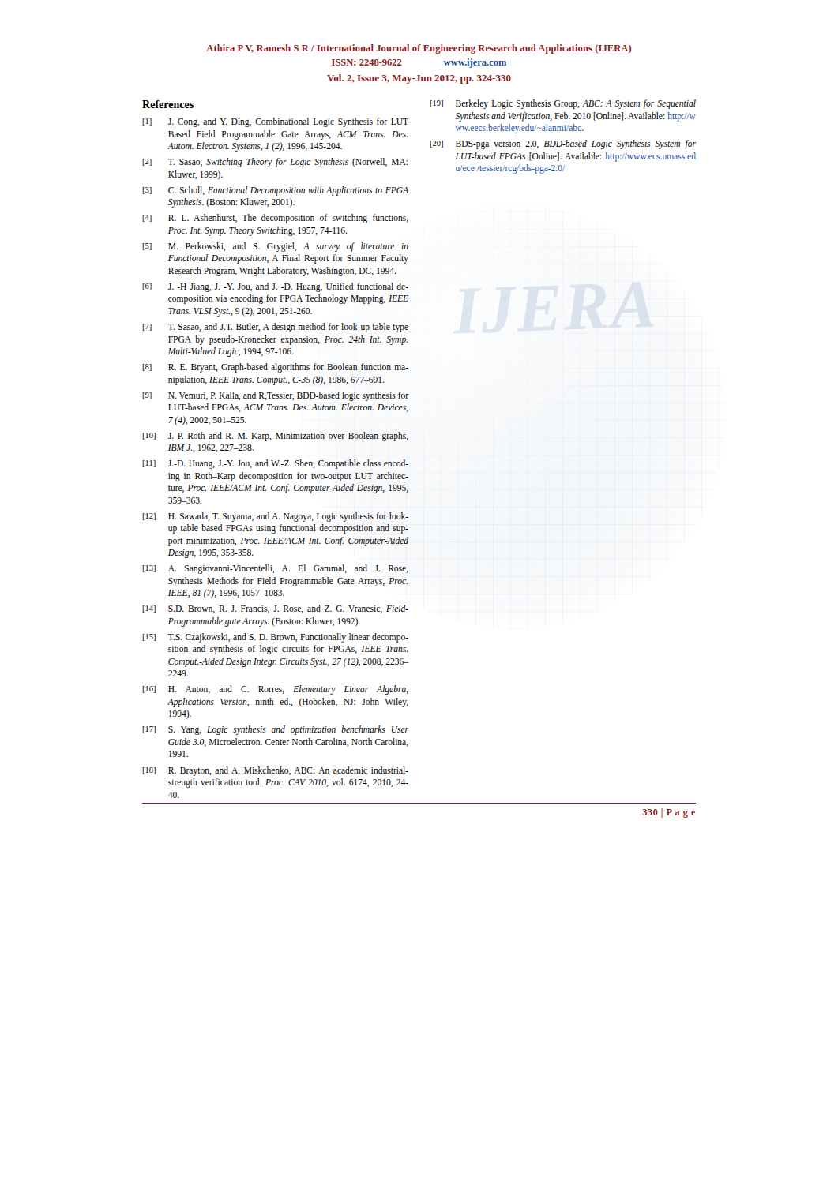Athira P V, Ramesh S R / International Journal of Engineering Research and Applications (IJERA)
ISSN: 2248-9622 www.ijera.com
Vol. 2, Issue 3, May-Jun 2012, pp. 324-330
IJERA
References
[1] J. Cong, and Y. Ding, Combinational Logic Synthesis for LUT Based Field Programmable Gate Arrays, ACM Trans. Des. Autom. Electron. Systems, 1 (2), 1996, 145-204.
[2] T. Sasao, Switching Theory for Logic Synthesis (Norwell, MA: Kluwer, 1999).
[3] C. Scholl, Functional Decomposition with Applications to FPGA Synthesis. (Boston: Kluwer, 2001).
[4] R. L. Ashenhurst, The decomposition of switching functions, Proc. Int. Symp. Theory Switching, 1957, 74-116.
[5] M. Perkowski, and S. Grygiel, A survey of literature in Functional Decomposition, A Final Report for Summer Faculty Research Program, Wright Laboratory, Washington, DC, 1994.
[6] J. -H Jiang, J. -Y. Jou, and J. -D. Huang, Unified functional decomposition via encoding for FPGA Technology Mapping, IEEE Trans. VLSI Syst., 9 (2), 2001, 251-260.
[7] T. Sasao, and J.T. Butler, A design method for look-up table type FPGA by pseudo-Kronecker expansion, Proc. 24th Int. Symp. Multi-Valued Logic, 1994, 97-106.
[8] R. E. Bryant, Graph-based algorithms for Boolean function manipulation, IEEE Trans. Comput., C-35 (8), 1986, 677–691.
[9] N. Vemuri, P. Kalla, and R,Tessier, BDD-based logic synthesis for LUT-based FPGAs, ACM Trans. Des. Autom. Electron. Devices, 7 (4), 2002, 501–525.
[10] J. P. Roth and R. M. Karp, Minimization over Boolean graphs, IBM J., 1962, 227–238.
[11] J.-D. Huang, J.-Y. Jou, and W.-Z. Shen, Compatible class encoding in Roth–Karp decomposition for two-output LUT architecture, Proc. IEEE/ACM Int. Conf. Computer-Aided Design, 1995, 359–363.
[12] H. Sawada, T. Suyama, and A. Nagoya, Logic synthesis for look-up table based FPGAs using functional decomposition and support minimization, Proc. IEEE/ACM Int. Conf. Computer-Aided Design, 1995, 353-358.
[13] A. Sangiovanni-Vincentelli, A. El Gammal, and J. Rose, Synthesis Methods for Field Programmable Gate Arrays, Proc. IEEE, 81 (7), 1996, 1057–1083.
[14] S.D. Brown, R. J. Francis, J. Rose, and Z. G. Vranesic, Field- Programmable gate Arrays. (Boston: Kluwer, 1992).
[15] T.S. Czajkowski, and S. D. Brown, Functionally linear decomposition and synthesis of logic circuits for FPGAs, IEEE Trans. Comput.-Aided Design Integr. Circuits Syst., 27 (12), 2008, 2236–2249.
[16] H. Anton, and C. Rorres, Elementary Linear Algebra, Applications Version, ninth ed., (Hoboken, NJ: John Wiley, 1994).
[17] S. Yang, Logic synthesis and optimization benchmarks User Guide 3.0, Microelectron. Center North Carolina, North Carolina, 1991.
[18] R. Brayton, and A. Miskchenko, ABC: An academic industrial-strength verification tool, Proc. CAV 2010, vol. 6174, 2010, 24-40.
[19] Berkeley Logic Synthesis Group, ABC: A System for Sequential Synthesis and Verification, Feb. 2010 [Online]. Available: http://www.eecs.berkeley.edu/~alanmi/abc.
[20] BDS-pga version 2.0, BDD-based Logic Synthesis System for LUT-based FPGAs [Online]. Available: http://www.ecs.umass.edu/ece /tessier/rcg/bds-pga-2.0/
330 | P a g e